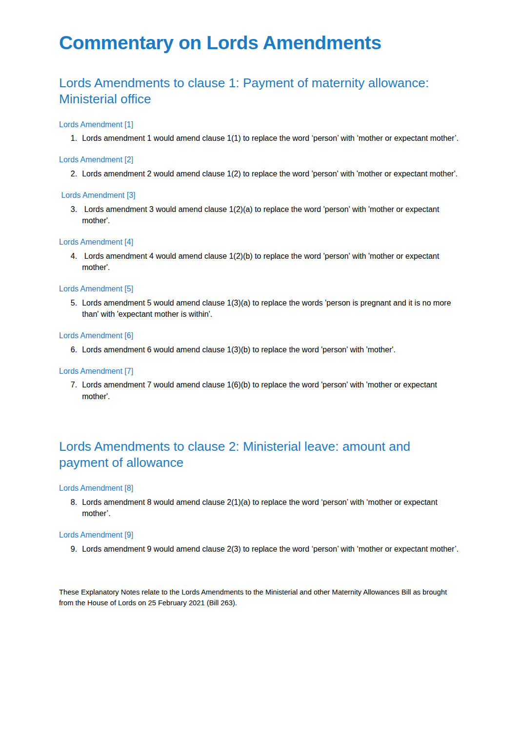Commentary on Lords Amendments
Lords Amendments to clause 1: Payment of maternity allowance: Ministerial office
Lords Amendment [1]
Lords amendment 1 would amend clause 1(1) to replace the word ‘person’ with ‘mother or expectant mother’.
Lords Amendment [2]
Lords amendment 2 would amend clause 1(2) to replace the word 'person' with 'mother or expectant mother'.
Lords Amendment [3]
Lords amendment 3 would amend clause 1(2)(a) to replace the word 'person' with 'mother or expectant mother'.
Lords Amendment [4]
Lords amendment 4 would amend clause 1(2)(b) to replace the word 'person' with 'mother or expectant mother'.
Lords Amendment [5]
Lords amendment 5 would amend clause 1(3)(a) to replace the words 'person is pregnant and it is no more than' with 'expectant mother is within'.
Lords Amendment [6]
Lords amendment 6 would amend clause 1(3)(b) to replace the word 'person' with 'mother'.
Lords Amendment [7]
Lords amendment 7 would amend clause 1(6)(b) to replace the word 'person' with 'mother or expectant mother'.
Lords Amendments to clause 2: Ministerial leave: amount and payment of allowance
Lords Amendment [8]
Lords amendment 8 would amend clause 2(1)(a) to replace the word ‘person’ with ‘mother or expectant mother’.
Lords Amendment [9]
Lords amendment 9 would amend clause 2(3) to replace the word ‘person’ with ‘mother or expectant mother’.
These Explanatory Notes relate to the Lords Amendments to the Ministerial and other Maternity Allowances Bill as brought from the House of Lords on 25 February 2021 (Bill 263).